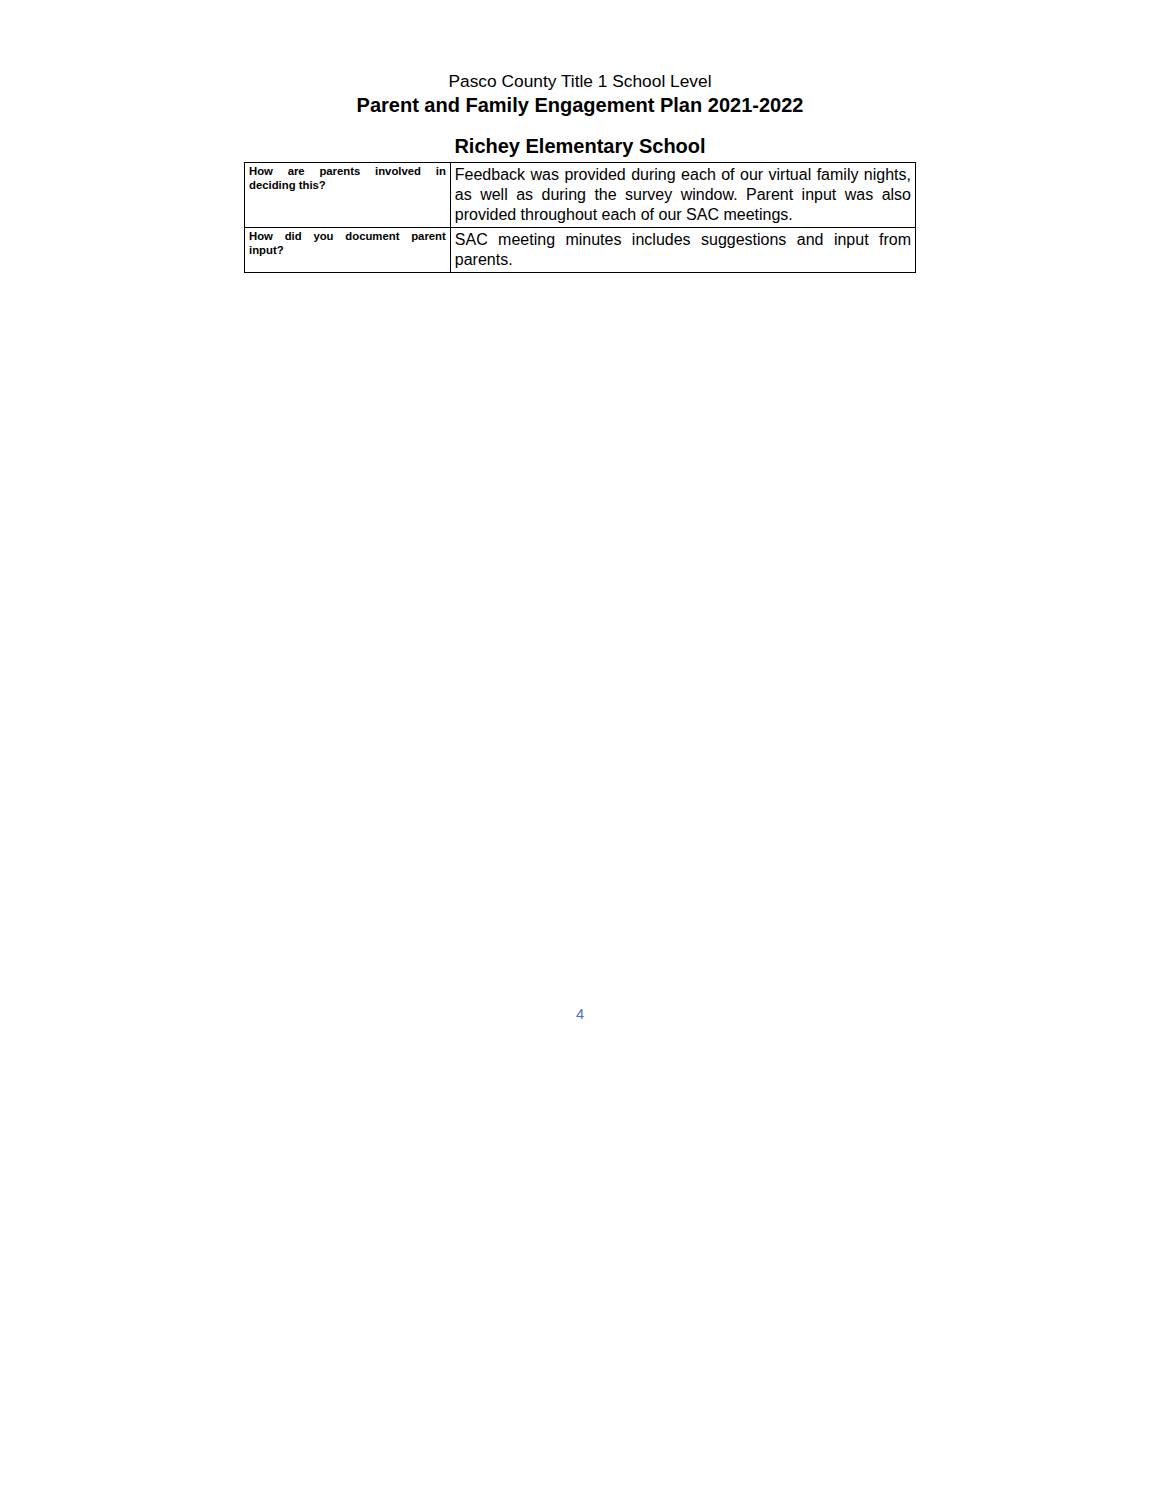Pasco County Title 1 School Level
Parent and Family Engagement Plan 2021-2022
Richey Elementary School
| How are parents involved in deciding this? | Feedback was provided during each of our virtual family nights, as well as during the survey window. Parent input was also provided throughout each of our SAC meetings. |
| How did you document parent input? | SAC meeting minutes includes suggestions and input from parents. |
4